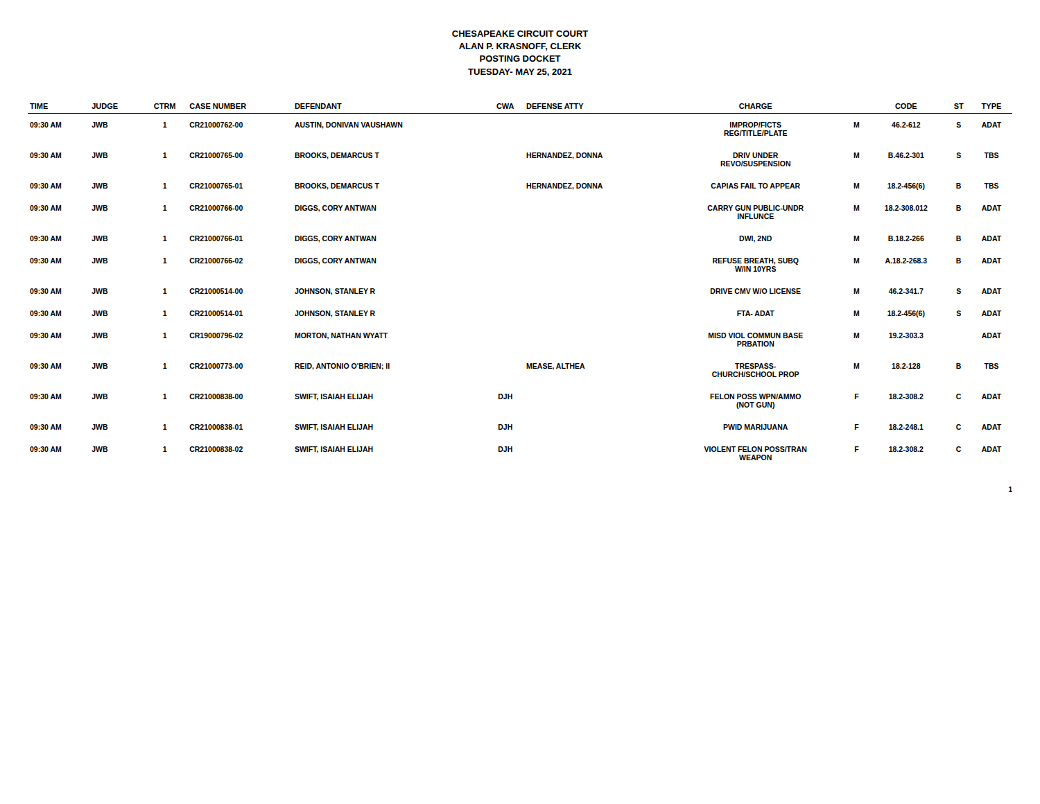CHESAPEAKE CIRCUIT COURT
ALAN P. KRASNOFF, CLERK
POSTING DOCKET
TUESDAY- MAY 25, 2021
| TIME | JUDGE | CTRM | CASE NUMBER | DEFENDANT | CWA | DEFENSE ATTY | CHARGE | | CODE | ST | TYPE |
| --- | --- | --- | --- | --- | --- | --- | --- | --- | --- | --- | --- |
| 09:30 AM | JWB | 1 | CR21000762-00 | AUSTIN, DONIVAN VAUSHAWN | | | IMPROP/FICTS REG/TITLE/PLATE | M | 46.2-612 | S | ADAT |
| 09:30 AM | JWB | 1 | CR21000765-00 | BROOKS, DEMARCUS T | | HERNANDEZ, DONNA | DRIV UNDER REVO/SUSPENSION | M | B.46.2-301 | S | TBS |
| 09:30 AM | JWB | 1 | CR21000765-01 | BROOKS, DEMARCUS T | | HERNANDEZ, DONNA | CAPIAS FAIL TO APPEAR | M | 18.2-456(6) | B | TBS |
| 09:30 AM | JWB | 1 | CR21000766-00 | DIGGS, CORY ANTWAN | | | CARRY GUN PUBLIC-UNDR INFLUNCE | M | 18.2-308.012 | B | ADAT |
| 09:30 AM | JWB | 1 | CR21000766-01 | DIGGS, CORY ANTWAN | | | DWI, 2ND | M | B.18.2-266 | B | ADAT |
| 09:30 AM | JWB | 1 | CR21000766-02 | DIGGS, CORY ANTWAN | | | REFUSE BREATH, SUBQ W/IN 10YRS | M | A.18.2-268.3 | B | ADAT |
| 09:30 AM | JWB | 1 | CR21000514-00 | JOHNSON, STANLEY R | | | DRIVE CMV W/O LICENSE | M | 46.2-341.7 | S | ADAT |
| 09:30 AM | JWB | 1 | CR21000514-01 | JOHNSON, STANLEY R | | | FTA- ADAT | M | 18.2-456(6) | S | ADAT |
| 09:30 AM | JWB | 1 | CR19000796-02 | MORTON, NATHAN WYATT | | | MISD VIOL COMMUN BASE PRBATION | M | 19.2-303.3 | | ADAT |
| 09:30 AM | JWB | 1 | CR21000773-00 | REID, ANTONIO O'BRIEN; II | | MEASE, ALTHEA | TRESPASS- CHURCH/SCHOOL PROP | M | 18.2-128 | B | TBS |
| 09:30 AM | JWB | 1 | CR21000838-00 | SWIFT, ISAIAH ELIJAH | DJH | | FELON POSS WPN/AMMO (NOT GUN) | F | 18.2-308.2 | C | ADAT |
| 09:30 AM | JWB | 1 | CR21000838-01 | SWIFT, ISAIAH ELIJAH | DJH | | PWID MARIJUANA | F | 18.2-248.1 | C | ADAT |
| 09:30 AM | JWB | 1 | CR21000838-02 | SWIFT, ISAIAH ELIJAH | DJH | | VIOLENT FELON POSS/TRAN WEAPON | F | 18.2-308.2 | C | ADAT |
1